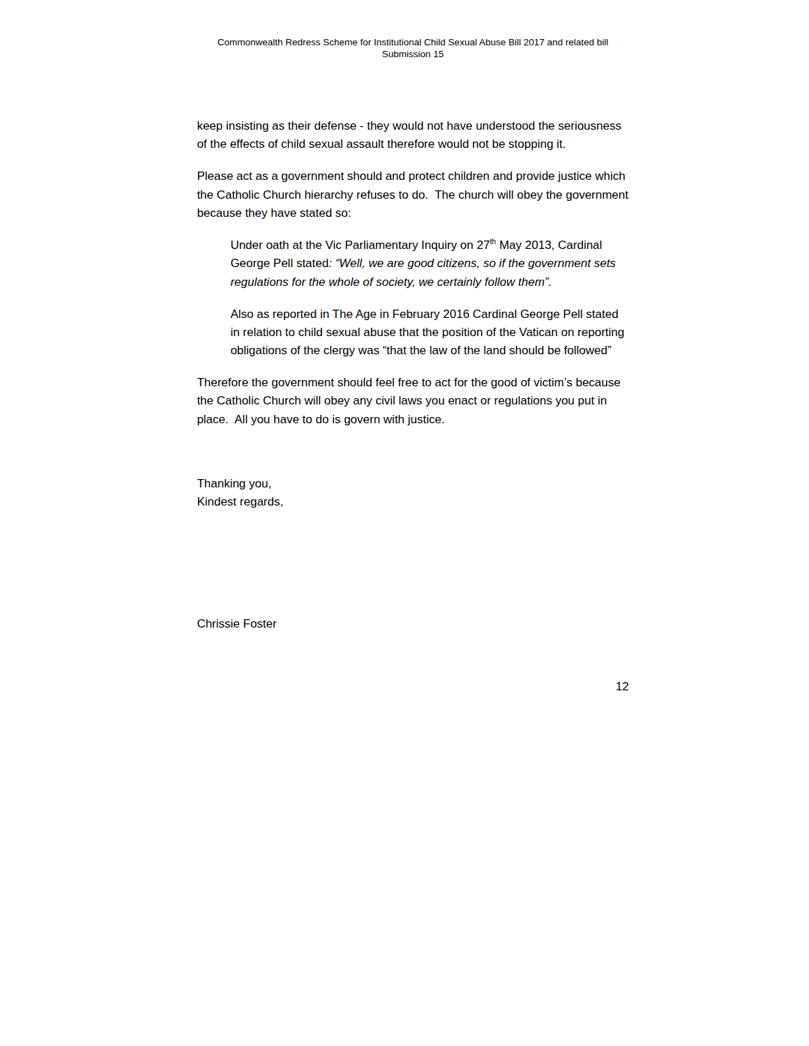Commonwealth Redress Scheme for Institutional Child Sexual Abuse Bill 2017 and related bill Submission 15
keep insisting as their defense - they would not have understood the seriousness of the effects of child sexual assault therefore would not be stopping it.
Please act as a government should and protect children and provide justice which the Catholic Church hierarchy refuses to do. The church will obey the government because they have stated so:
Under oath at the Vic Parliamentary Inquiry on 27th May 2013, Cardinal George Pell stated: “Well, we are good citizens, so if the government sets regulations for the whole of society, we certainly follow them”.
Also as reported in The Age in February 2016 Cardinal George Pell stated in relation to child sexual abuse that the position of the Vatican on reporting obligations of the clergy was “that the law of the land should be followed”
Therefore the government should feel free to act for the good of victim’s because the Catholic Church will obey any civil laws you enact or regulations you put in place. All you have to do is govern with justice.
Thanking you,
Kindest regards,
Chrissie Foster
12